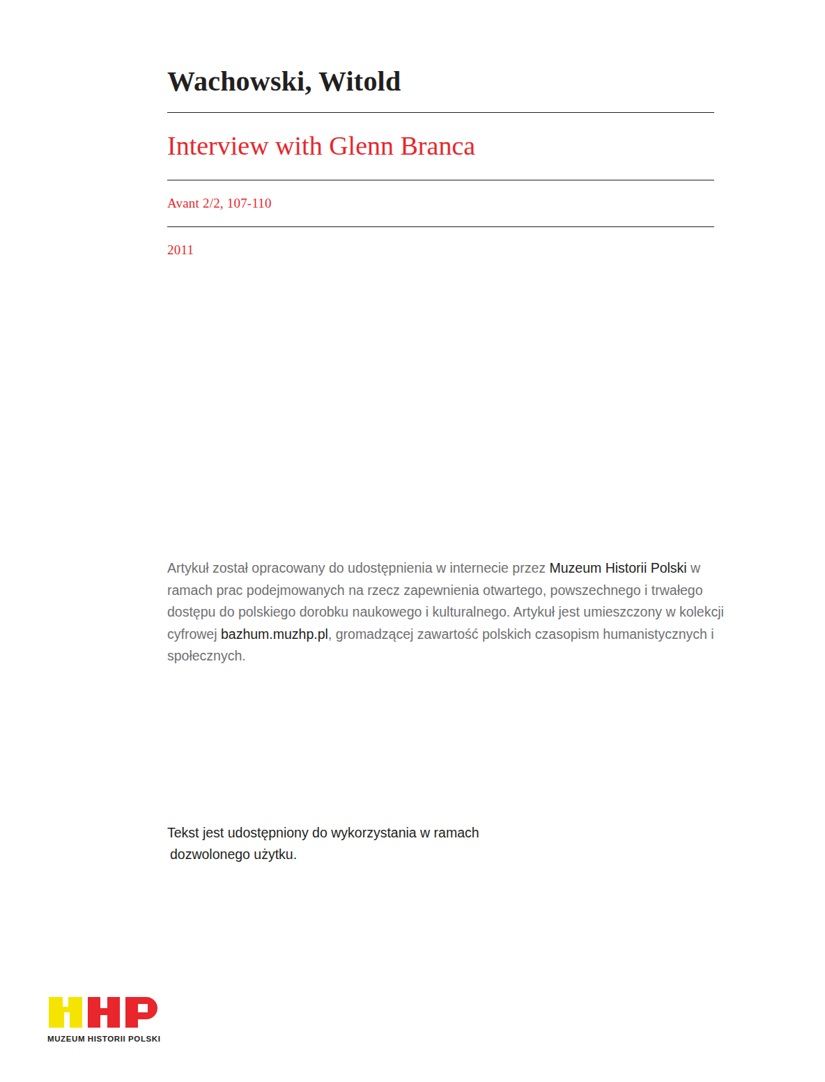Wachowski, Witold
Interview with Glenn Branca
Avant 2/2, 107-110
2011
Artykuł został opracowany do udostępnienia w internecie przez Muzeum Historii Polski w ramach prac podejmowanych na rzecz zapewnienia otwartego, powszechnego i trwałego dostępu do polskiego dorobku naukowego i kulturalnego. Artykuł jest umieszczony w kolekcji cyfrowej bazhum.muzhp.pl, gromadzącej zawartość polskich czasopism humanistycznych i społecznych.
Tekst jest udostępniony do wykorzystania w ramach dozwolonego użytku.
MUZEUM HISTORII POLSKI